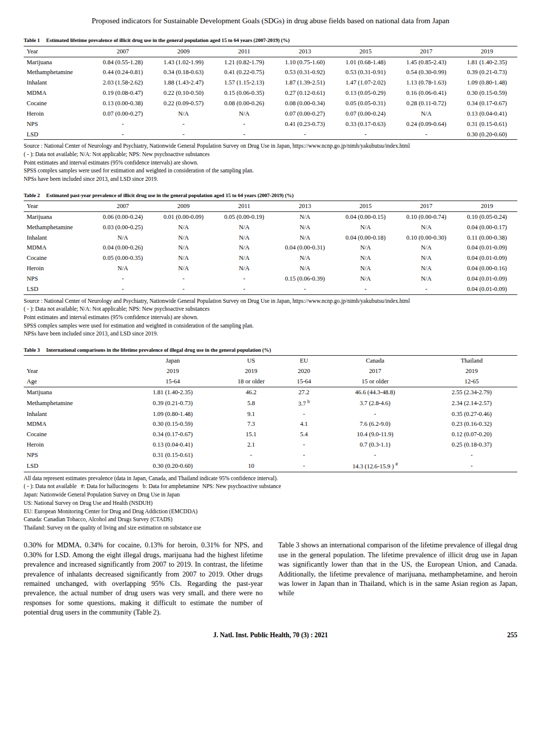Proposed indicators for Sustainable Development Goals (SDGs) in drug abuse fields based on national data from Japan
Table 1 Estimated lifetime prevalence of illicit drug use in the general population aged 15 to 64 years (2007-2019) (%)
| Year | 2007 | 2009 | 2011 | 2013 | 2015 | 2017 | 2019 |
| --- | --- | --- | --- | --- | --- | --- | --- |
| Marijuana | 0.84 (0.55-1.28) | 1.43 (1.02-1.99) | 1.21 (0.82-1.79) | 1.10 (0.75-1.60) | 1.01 (0.68-1.48) | 1.45 (0.85-2.43) | 1.81 (1.40-2.35) |
| Methamphetamine | 0.44 (0.24-0.81) | 0.34 (0.18-0.63) | 0.41 (0.22-0.75) | 0.53 (0.31-0.92) | 0.53 (0.31-0.91) | 0.54 (0.30-0.99) | 0.39 (0.21-0.73) |
| Inhalant | 2.03 (1.58-2.62) | 1.88 (1.43-2.47) | 1.57 (1.15-2.13) | 1.87 (1.39-2.51) | 1.47 (1.07-2.02) | 1.13 (0.78-1.63) | 1.09 (0.80-1.48) |
| MDMA | 0.19 (0.08-0.47) | 0.22 (0.10-0.50) | 0.15 (0.06-0.35) | 0.27 (0.12-0.61) | 0.13 (0.05-0.29) | 0.16 (0.06-0.41) | 0.30 (0.15-0.59) |
| Cocaine | 0.13 (0.00-0.38) | 0.22 (0.09-0.57) | 0.08 (0.00-0.26) | 0.08 (0.00-0.34) | 0.05 (0.05-0.31) | 0.28 (0.11-0.72) | 0.34 (0.17-0.67) |
| Heroin | 0.07 (0.00-0.27) | N/A | N/A | 0.07 (0.00-0.27) | 0.07 (0.00-0.24) | N/A | 0.13 (0.04-0.41) |
| NPS | - | - | - | 0.41 (0.23-0.73) | 0.33 (0.17-0.63) | 0.24 (0.09-0.64) | 0.31 (0.15-0.61) |
| LSD | - | - | - | - | - | - | 0.30 (0.20-0.60) |
Source : National Center of Neurology and Psychiatry, Nationwide General Population Survey on Drug Use in Japan, https://www.ncnp.go.jp/nimh/yakubutsu/index.html
( - ): Data not available; N/A: Not applicable; NPS: New psychoactive substances
Point estimates and interval estimates (95% confidence intervals) are shown.
SPSS complex samples were used for estimation and weighted in consideration of the sampling plan.
NPSs have been included since 2013, and LSD since 2019.
Table 2 Estimated past-year prevalence of illicit drug use in the general population aged 15 to 64 years (2007-2019) (%)
| Year | 2007 | 2009 | 2011 | 2013 | 2015 | 2017 | 2019 |
| --- | --- | --- | --- | --- | --- | --- | --- |
| Marijuana | 0.06 (0.00-0.24) | 0.01 (0.00-0.09) | 0.05 (0.00-0.19) | N/A | 0.04 (0.00-0.15) | 0.10 (0.00-0.74) | 0.10 (0.05-0.24) |
| Methamphetamine | 0.03 (0.00-0.25) | N/A | N/A | N/A | N/A | N/A | 0.04 (0.00-0.17) |
| Inhalant | N/A | N/A | N/A | N/A | 0.04 (0.00-0.18) | 0.10 (0.00-0.30) | 0.11 (0.00-0.38) |
| MDMA | 0.04 (0.00-0.26) | N/A | N/A | 0.04 (0.00-0.31) | N/A | N/A | 0.04 (0.01-0.09) |
| Cocaine | 0.05 (0.00-0.35) | N/A | N/A | N/A | N/A | N/A | 0.04 (0.01-0.09) |
| Heroin | N/A | N/A | N/A | N/A | N/A | N/A | 0.04 (0.00-0.16) |
| NPS | - | - | - | 0.15 (0.06-0.39) | N/A | N/A | 0.04 (0.01-0.09) |
| LSD | - | - | - | - | - | - | 0.04 (0.01-0.09) |
Source : National Center of Neurology and Psychiatry, Nationwide General Population Survey on Drug Use in Japan, https://www.ncnp.go.jp/nimh/yakubutsu/index.html
( - ): Data not available; N/A: Not applicable; NPS: New psychoactive substances
Point estimates and interval estimates (95% confidence intervals) are shown.
SPSS complex samples were used for estimation and weighted in consideration of the sampling plan.
NPSs have been included since 2013, and LSD since 2019.
Table 3 International comparisons in the lifetime prevalence of illegal drug use in the general population (%)
| | Japan | US | EU | Canada | Thailand |
| --- | --- | --- | --- | --- | --- |
| Year | 2019 | 2019 | 2020 | 2017 | 2019 |
| Age | 15-64 | 18 or older | 15-64 | 15 or older | 12-65 |
| Marijuana | 1.81 (1.40-2.35) | 46.2 | 27.2 | 46.6 (44.3-48.8) | 2.55 (2.34-2.79) |
| Methamphetamine | 0.39 (0.21-0.73) | 5.8 | 3.7 b | 3.7 (2.8-4.6) | 2.34 (2.14-2.57) |
| Inhalant | 1.09 (0.80-1.48) | 9.1 | - | - | 0.35 (0.27-0.46) |
| MDMA | 0.30 (0.15-0.59) | 7.3 | 4.1 | 7.6 (6.2-9.0) | 0.23 (0.16-0.32) |
| Cocaine | 0.34 (0.17-0.67) | 15.1 | 5.4 | 10.4 (9.0-11.9) | 0.12 (0.07-0.20) |
| Heroin | 0.13 (0.04-0.41) | 2.1 | - | 0.7 (0.3-1.1) | 0.25 (0.18-0.37) |
| NPS | 0.31 (0.15-0.61) | - | - | - | - |
| LSD | 0.30 (0.20-0.60) | 10 | - | 14.3 (12.6-15.9 ) # | - |
All data represent estimates prevalence (data in Japan, Canada, and Thailand indicate 95% confidence interval).
( - ): Data not available #: Data for hallucinogens b: Data for amphetamine NPS: New psychoactive substance
Japan: Nationwide General Population Survey on Drug Use in Japan
US: National Survey on Drug Use and Health (NSDUH)
EU: European Monitoring Center for Drug and Drug Addiction (EMCDDA)
Canada: Canadian Tobacco, Alcohol and Drugs Survey (CTADS)
Thailand: Survey on the quality of living and size estimation on substance use
0.30% for MDMA, 0.34% for cocaine, 0.13% for heroin, 0.31% for NPS, and 0.30% for LSD. Among the eight illegal drugs, marijuana had the highest lifetime prevalence and increased significantly from 2007 to 2019. In contrast, the lifetime prevalence of inhalants decreased significantly from 2007 to 2019. Other drugs remained unchanged, with overlapping 95% CIs. Regarding the past-year prevalence, the actual number of drug users was very small, and there were no responses for some questions, making it difficult to estimate the number of potential drug users in the community (Table 2).
Table 3 shows an international comparison of the lifetime prevalence of illegal drug use in the general population. The lifetime prevalence of illicit drug use in Japan was significantly lower than that in the US, the European Union, and Canada. Additionally, the lifetime prevalence of marijuana, methamphetamine, and heroin was lower in Japan than in Thailand, which is in the same Asian region as Japan, while
J. Natl. Inst. Public Health, 70 (3) : 2021 255